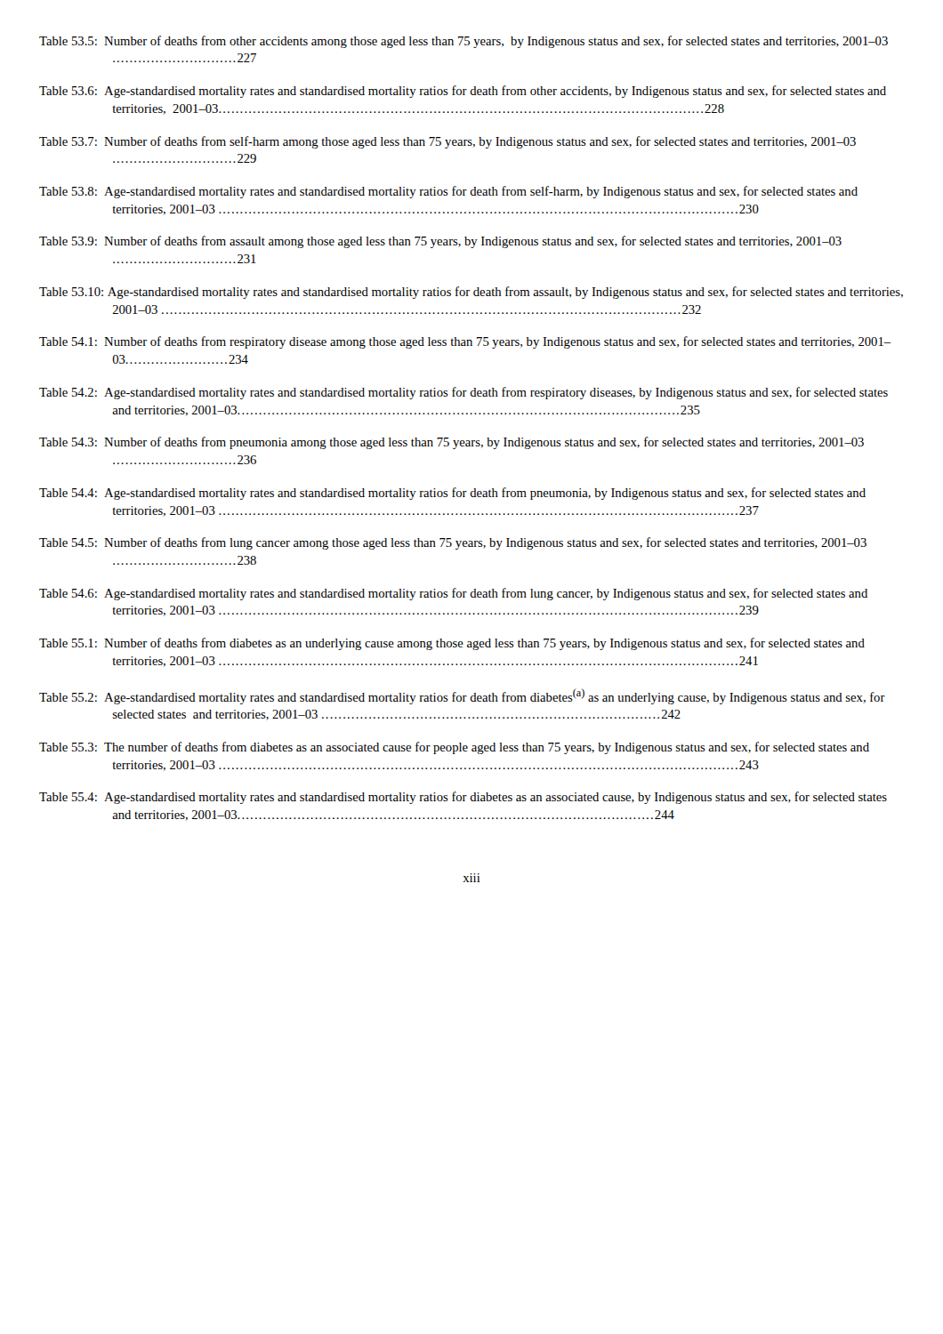Table 53.5: Number of deaths from other accidents among those aged less than 75 years, by Indigenous status and sex, for selected states and territories, 2001–03 ............................. 227
Table 53.6: Age-standardised mortality rates and standardised mortality ratios for death from other accidents, by Indigenous status and sex, for selected states and territories, 2001–03................................................................................................................. 228
Table 53.7: Number of deaths from self-harm among those aged less than 75 years, by Indigenous status and sex, for selected states and territories, 2001–03 ............................. 229
Table 53.8: Age-standardised mortality rates and standardised mortality ratios for death from self-harm, by Indigenous status and sex, for selected states and territories, 2001–03 ......................................................................................................................... 230
Table 53.9: Number of deaths from assault among those aged less than 75 years, by Indigenous status and sex, for selected states and territories, 2001–03 ............................. 231
Table 53.10: Age-standardised mortality rates and standardised mortality ratios for death from assault, by Indigenous status and sex, for selected states and territories, 2001–03 ......................................................................................................................... 232
Table 54.1: Number of deaths from respiratory disease among those aged less than 75 years, by Indigenous status and sex, for selected states and territories, 2001–03........................ 234
Table 54.2: Age-standardised mortality rates and standardised mortality ratios for death from respiratory diseases, by Indigenous status and sex, for selected states and territories, 2001–03....................................................................................................... 235
Table 54.3: Number of deaths from pneumonia among those aged less than 75 years, by Indigenous status and sex, for selected states and territories, 2001–03 ............................. 236
Table 54.4: Age-standardised mortality rates and standardised mortality ratios for death from pneumonia, by Indigenous status and sex, for selected states and territories, 2001–03 ......................................................................................................................... 237
Table 54.5: Number of deaths from lung cancer among those aged less than 75 years, by Indigenous status and sex, for selected states and territories, 2001–03 ............................. 238
Table 54.6: Age-standardised mortality rates and standardised mortality ratios for death from lung cancer, by Indigenous status and sex, for selected states and territories, 2001–03 ......................................................................................................................... 239
Table 55.1: Number of deaths from diabetes as an underlying cause among those aged less than 75 years, by Indigenous status and sex, for selected states and territories, 2001–03 ......................................................................................................................... 241
Table 55.2: Age-standardised mortality rates and standardised mortality ratios for death from diabetes(a) as an underlying cause, by Indigenous status and sex, for selected states and territories, 2001–03 ............................................................................... 242
Table 55.3: The number of deaths from diabetes as an associated cause for people aged less than 75 years, by Indigenous status and sex, for selected states and territories, 2001–03 ......................................................................................................................... 243
Table 55.4: Age-standardised mortality rates and standardised mortality ratios for diabetes as an associated cause, by Indigenous status and sex, for selected states and territories, 2001–03................................................................................................. 244
xiii